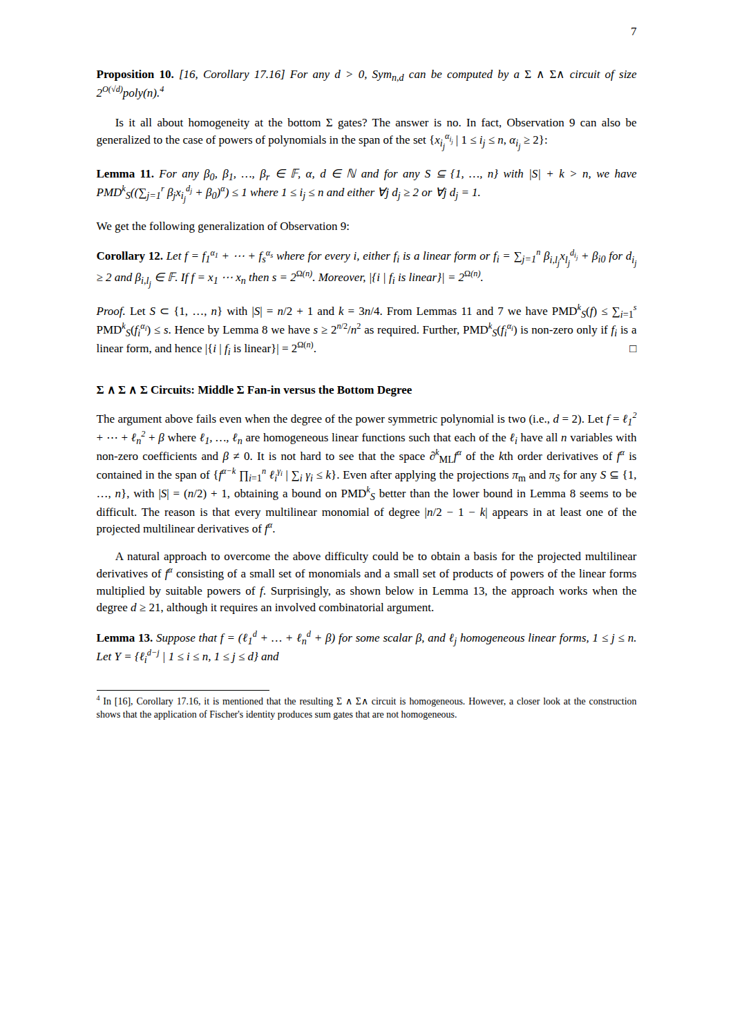7
Proposition 10. [16, Corollary 17.16] For any d > 0, Symn,d can be computed by a Σ ∧ Σ∧ circuit of size 2O(√d)poly(n).4
Is it all about homogeneity at the bottom Σ gates? The answer is no. In fact, Observation 9 can also be generalized to the case of powers of polynomials in the span of the set {xijαij | 1 ≤ ij ≤ n, αij ≥ 2}:
Lemma 11. For any β0, β1, …, βr ∈ 𝔽, α, d ∈ ℕ and for any S ⊆ {1, …, n} with |S| + k > n, we have PMDkS((∑j=1r βjxijdj + β0)α) ≤ 1 where 1 ≤ ij ≤ n and either ∀j dj ≥ 2 or ∀j dj = 1.
We get the following generalization of Observation 9:
Corollary 12. Let f = f1α1 + ⋯ + fsαs where for every i, either fi is a linear form or fi = ∑j=1n βi,ljxljdij + βi0 for dij ≥ 2 and βi,lj ∈ 𝔽. If f = x1 ⋯ xn then s = 2Ω(n). Moreover, |{i | fi is linear}| = 2Ω(n).
Proof. Let S ⊂ {1, …, n} with |S| = n/2 + 1 and k = 3n/4. From Lemmas 11 and 7 we have PMDkS(f) ≤ ∑i=1s PMDkS(fiαi) ≤ s. Hence by Lemma 8 we have s ≥ 2n/2/n2 as required. Further, PMDkS(fiαi) is non-zero only if fi is a linear form, and hence |{i | fi is linear}| = 2Ω(n). □
Σ ∧ Σ ∧ Σ Circuits: Middle Σ Fan-in versus the Bottom Degree
The argument above fails even when the degree of the power symmetric polynomial is two (i.e., d = 2). Let f = ℓ12 + ⋯ + ℓn2 + β where ℓ1, …, ℓn are homogeneous linear functions such that each of the ℓi have all n variables with non-zero coefficients and β ≠ 0. It is not hard to see that the space ∂kMLfα of the kth order derivatives of fα is contained in the span of {fα−k ∏i=1n ℓiγi | ∑i γi ≤ k}. Even after applying the projections πm and πS for any S ⊆ {1, …, n}, with |S| = (n/2) + 1, obtaining a bound on PMDkS better than the lower bound in Lemma 8 seems to be difficult. The reason is that every multilinear monomial of degree |n/2 − 1 − k| appears in at least one of the projected multilinear derivatives of fα.
A natural approach to overcome the above difficulty could be to obtain a basis for the projected multilinear derivatives of fα consisting of a small set of monomials and a small set of products of powers of the linear forms multiplied by suitable powers of f. Surprisingly, as shown below in Lemma 13, the approach works when the degree d ≥ 21, although it requires an involved combinatorial argument.
Lemma 13. Suppose that f = (ℓ1d + … + ℓnd + β) for some scalar β, and ℓj homogeneous linear forms, 1 ≤ j ≤ n. Let Y = {ℓid−j | 1 ≤ i ≤ n, 1 ≤ j ≤ d} and
4 In [16], Corollary 17.16, it is mentioned that the resulting Σ ∧ Σ∧ circuit is homogeneous. However, a closer look at the construction shows that the application of Fischer's identity produces sum gates that are not homogeneous.